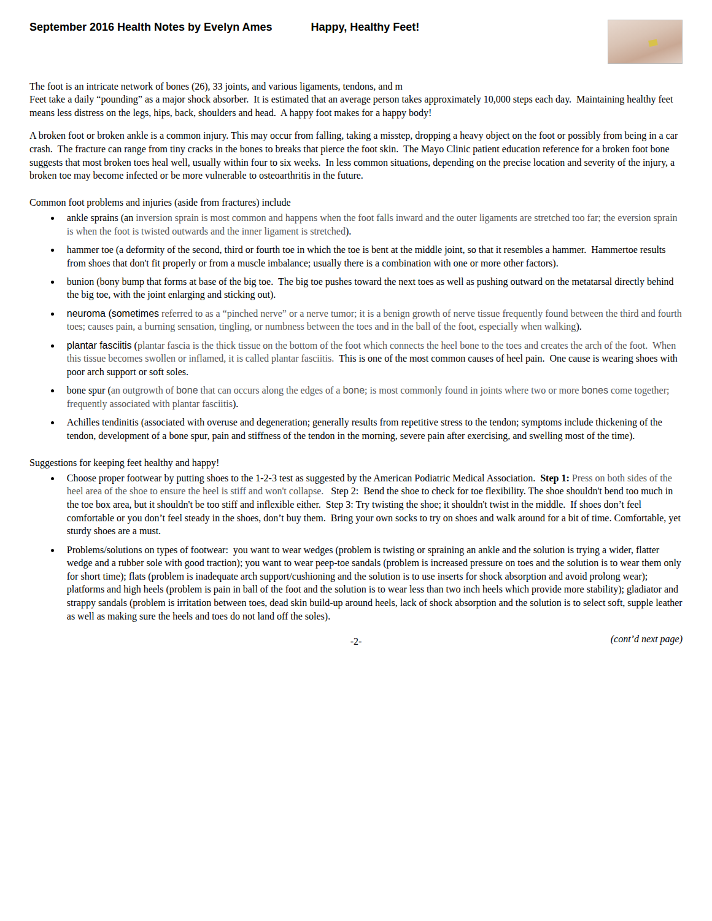September 2016 Health Notes by Evelyn Ames Happy, Healthy Feet!
The foot is an intricate network of bones (26), 33 joints, and various ligaments, tendons, and m
Feet take a daily “pounding” as a major shock absorber. It is estimated that an average person takes approximately 10,000 steps each day. Maintaining healthy feet means less distress on the legs, hips, back, shoulders and head. A happy foot makes for a happy body!
A broken foot or broken ankle is a common injury. This may occur from falling, taking a misstep, dropping a heavy object on the foot or possibly from being in a car crash. The fracture can range from tiny cracks in the bones to breaks that pierce the foot skin. The Mayo Clinic patient education reference for a broken foot bone suggests that most broken toes heal well, usually within four to six weeks. In less common situations, depending on the precise location and severity of the injury, a broken toe may become infected or be more vulnerable to osteoarthritis in the future.
Common foot problems and injuries (aside from fractures) include
ankle sprains (an inversion sprain is most common and happens when the foot falls inward and the outer ligaments are stretched too far; the eversion sprain is when the foot is twisted outwards and the inner ligament is stretched).
hammer toe (a deformity of the second, third or fourth toe in which the toe is bent at the middle joint, so that it resembles a hammer. Hammertoe results from shoes that don't fit properly or from a muscle imbalance; usually there is a combination with one or more other factors).
bunion (bony bump that forms at base of the big toe. The big toe pushes toward the next toes as well as pushing outward on the metatarsal directly behind the big toe, with the joint enlarging and sticking out).
neuroma (sometimes referred to as a “pinched nerve” or a nerve tumor; it is a benign growth of nerve tissue frequently found between the third and fourth toes; causes pain, a burning sensation, tingling, or numbness between the toes and in the ball of the foot, especially when walking).
plantar fasciitis (plantar fascia is the thick tissue on the bottom of the foot which connects the heel bone to the toes and creates the arch of the foot. When this tissue becomes swollen or inflamed, it is called plantar fasciitis. This is one of the most common causes of heel pain. One cause is wearing shoes with poor arch support or soft soles.
bone spur (an outgrowth of bone that can occurs along the edges of a bone; is most commonly found in joints where two or more bones come together; frequently associated with plantar fasciitis).
Achilles tendinitis (associated with overuse and degeneration; generally results from repetitive stress to the tendon; symptoms include thickening of the tendon, development of a bone spur, pain and stiffness of the tendon in the morning, severe pain after exercising, and swelling most of the time).
Suggestions for keeping feet healthy and happy!
Choose proper footwear by putting shoes to the 1-2-3 test as suggested by the American Podiatric Medical Association. Step 1: Press on both sides of the heel area of the shoe to ensure the heel is stiff and won't collapse. Step 2: Bend the shoe to check for toe flexibility. The shoe shouldn't bend too much in the toe box area, but it shouldn't be too stiff and inflexible either. Step 3: Try twisting the shoe; it shouldn't twist in the middle. If shoes don’t feel comfortable or you don’t feel steady in the shoes, don’t buy them. Bring your own socks to try on shoes and walk around for a bit of time. Comfortable, yet sturdy shoes are a must.
Problems/solutions on types of footwear: you want to wear wedges (problem is twisting or spraining an ankle and the solution is trying a wider, flatter wedge and a rubber sole with good traction); you want to wear peep-toe sandals (problem is increased pressure on toes and the solution is to wear them only for short time); flats (problem is inadequate arch support/cushioning and the solution is to use inserts for shock absorption and avoid prolong wear); platforms and high heels (problem is pain in ball of the foot and the solution is to wear less than two inch heels which provide more stability); gladiator and strappy sandals (problem is irritation between toes, dead skin build-up around heels, lack of shock absorption and the solution is to select soft, supple leather as well as making sure the heels and toes do not land off the soles).
(cont’d next page)
-2-